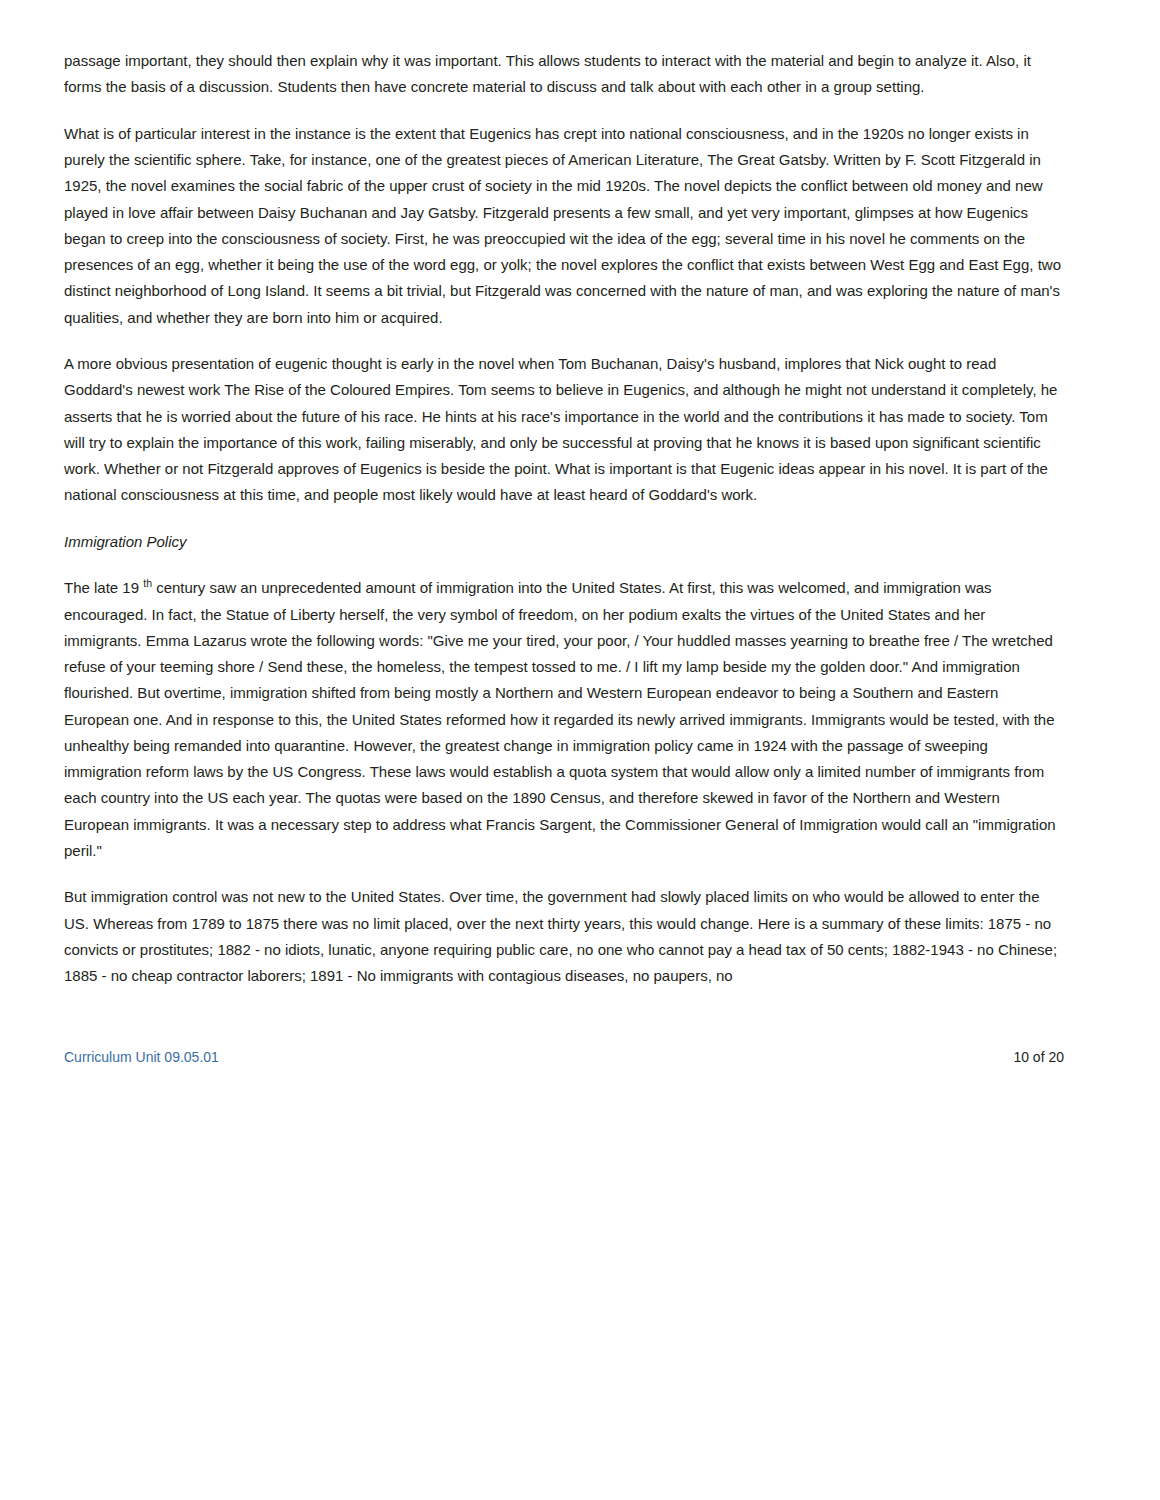passage important, they should then explain why it was important. This allows students to interact with the material and begin to analyze it. Also, it forms the basis of a discussion. Students then have concrete material to discuss and talk about with each other in a group setting.
What is of particular interest in the instance is the extent that Eugenics has crept into national consciousness, and in the 1920s no longer exists in purely the scientific sphere. Take, for instance, one of the greatest pieces of American Literature, The Great Gatsby. Written by F. Scott Fitzgerald in 1925, the novel examines the social fabric of the upper crust of society in the mid 1920s. The novel depicts the conflict between old money and new played in love affair between Daisy Buchanan and Jay Gatsby. Fitzgerald presents a few small, and yet very important, glimpses at how Eugenics began to creep into the consciousness of society. First, he was preoccupied wit the idea of the egg; several time in his novel he comments on the presences of an egg, whether it being the use of the word egg, or yolk; the novel explores the conflict that exists between West Egg and East Egg, two distinct neighborhood of Long Island. It seems a bit trivial, but Fitzgerald was concerned with the nature of man, and was exploring the nature of man's qualities, and whether they are born into him or acquired.
A more obvious presentation of eugenic thought is early in the novel when Tom Buchanan, Daisy's husband, implores that Nick ought to read Goddard's newest work The Rise of the Coloured Empires. Tom seems to believe in Eugenics, and although he might not understand it completely, he asserts that he is worried about the future of his race. He hints at his race's importance in the world and the contributions it has made to society. Tom will try to explain the importance of this work, failing miserably, and only be successful at proving that he knows it is based upon significant scientific work. Whether or not Fitzgerald approves of Eugenics is beside the point. What is important is that Eugenic ideas appear in his novel. It is part of the national consciousness at this time, and people most likely would have at least heard of Goddard's work.
Immigration Policy
The late 19 th century saw an unprecedented amount of immigration into the United States. At first, this was welcomed, and immigration was encouraged. In fact, the Statue of Liberty herself, the very symbol of freedom, on her podium exalts the virtues of the United States and her immigrants. Emma Lazarus wrote the following words: "Give me your tired, your poor, / Your huddled masses yearning to breathe free / The wretched refuse of your teeming shore / Send these, the homeless, the tempest tossed to me. / I lift my lamp beside my the golden door." And immigration flourished. But overtime, immigration shifted from being mostly a Northern and Western European endeavor to being a Southern and Eastern European one. And in response to this, the United States reformed how it regarded its newly arrived immigrants. Immigrants would be tested, with the unhealthy being remanded into quarantine. However, the greatest change in immigration policy came in 1924 with the passage of sweeping immigration reform laws by the US Congress. These laws would establish a quota system that would allow only a limited number of immigrants from each country into the US each year. The quotas were based on the 1890 Census, and therefore skewed in favor of the Northern and Western European immigrants. It was a necessary step to address what Francis Sargent, the Commissioner General of Immigration would call an "immigration peril."
But immigration control was not new to the United States. Over time, the government had slowly placed limits on who would be allowed to enter the US. Whereas from 1789 to 1875 there was no limit placed, over the next thirty years, this would change. Here is a summary of these limits: 1875 - no convicts or prostitutes; 1882 - no idiots, lunatic, anyone requiring public care, no one who cannot pay a head tax of 50 cents; 1882-1943 - no Chinese; 1885 - no cheap contractor laborers; 1891 - No immigrants with contagious diseases, no paupers, no
Curriculum Unit 09.05.01 10 of 20